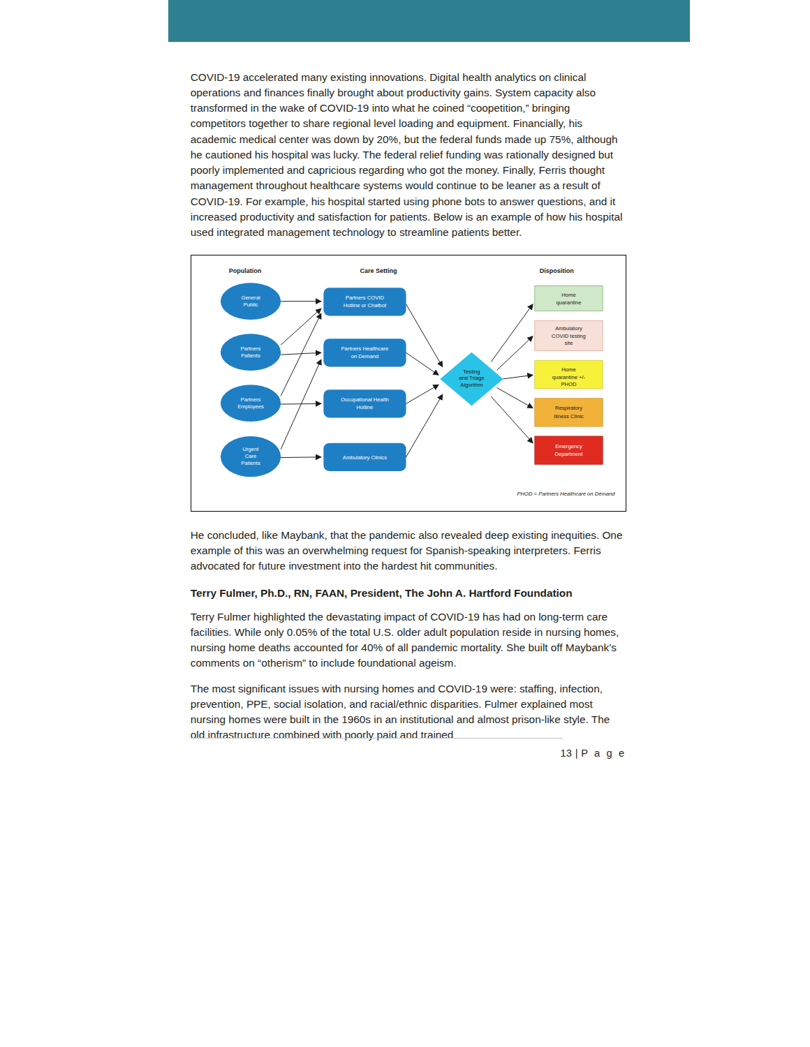COVID-19 accelerated many existing innovations. Digital health analytics on clinical operations and finances finally brought about productivity gains. System capacity also transformed in the wake of COVID-19 into what he coined “coopetition,” bringing competitors together to share regional level loading and equipment. Financially, his academic medical center was down by 20%, but the federal funds made up 75%, although he cautioned his hospital was lucky. The federal relief funding was rationally designed but poorly implemented and capricious regarding who got the money. Finally, Ferris thought management throughout healthcare systems would continue to be leaner as a result of COVID-19. For example, his hospital started using phone bots to answer questions, and it increased productivity and satisfaction for patients. Below is an example of how his hospital used integrated management technology to streamline patients better.
Population Care Setting Disposition General Public Partners Patients Partners Employees Urgent Care Patients Partners COVID Hotline or Chatbot Partners Healthcare on Demand Occupational Health Hotline Ambulatory Clinics Testing and Triage Algorithm Home quarantine Ambulatory COVID testing site Home quarantine +/- PHOD Respiratory Illness Clinic Emergency Department PHOD = Partners Healthcare on Demand
He concluded, like Maybank, that the pandemic also revealed deep existing inequities. One example of this was an overwhelming request for Spanish-speaking interpreters. Ferris advocated for future investment into the hardest hit communities.
Terry Fulmer, Ph.D., RN, FAAN, President, The John A. Hartford Foundation
Terry Fulmer highlighted the devastating impact of COVID-19 has had on long-term care facilities. While only 0.05% of the total U.S. older adult population reside in nursing homes, nursing home deaths accounted for 40% of all pandemic mortality. She built off Maybank’s comments on “otherism” to include foundational ageism.
The most significant issues with nursing homes and COVID-19 were: staffing, infection, prevention, PPE, social isolation, and racial/ethnic disparities. Fulmer explained most nursing homes were built in the 1960s in an institutional and almost prison-like style. The old infrastructure combined with poorly paid and trained
13 | P a g e